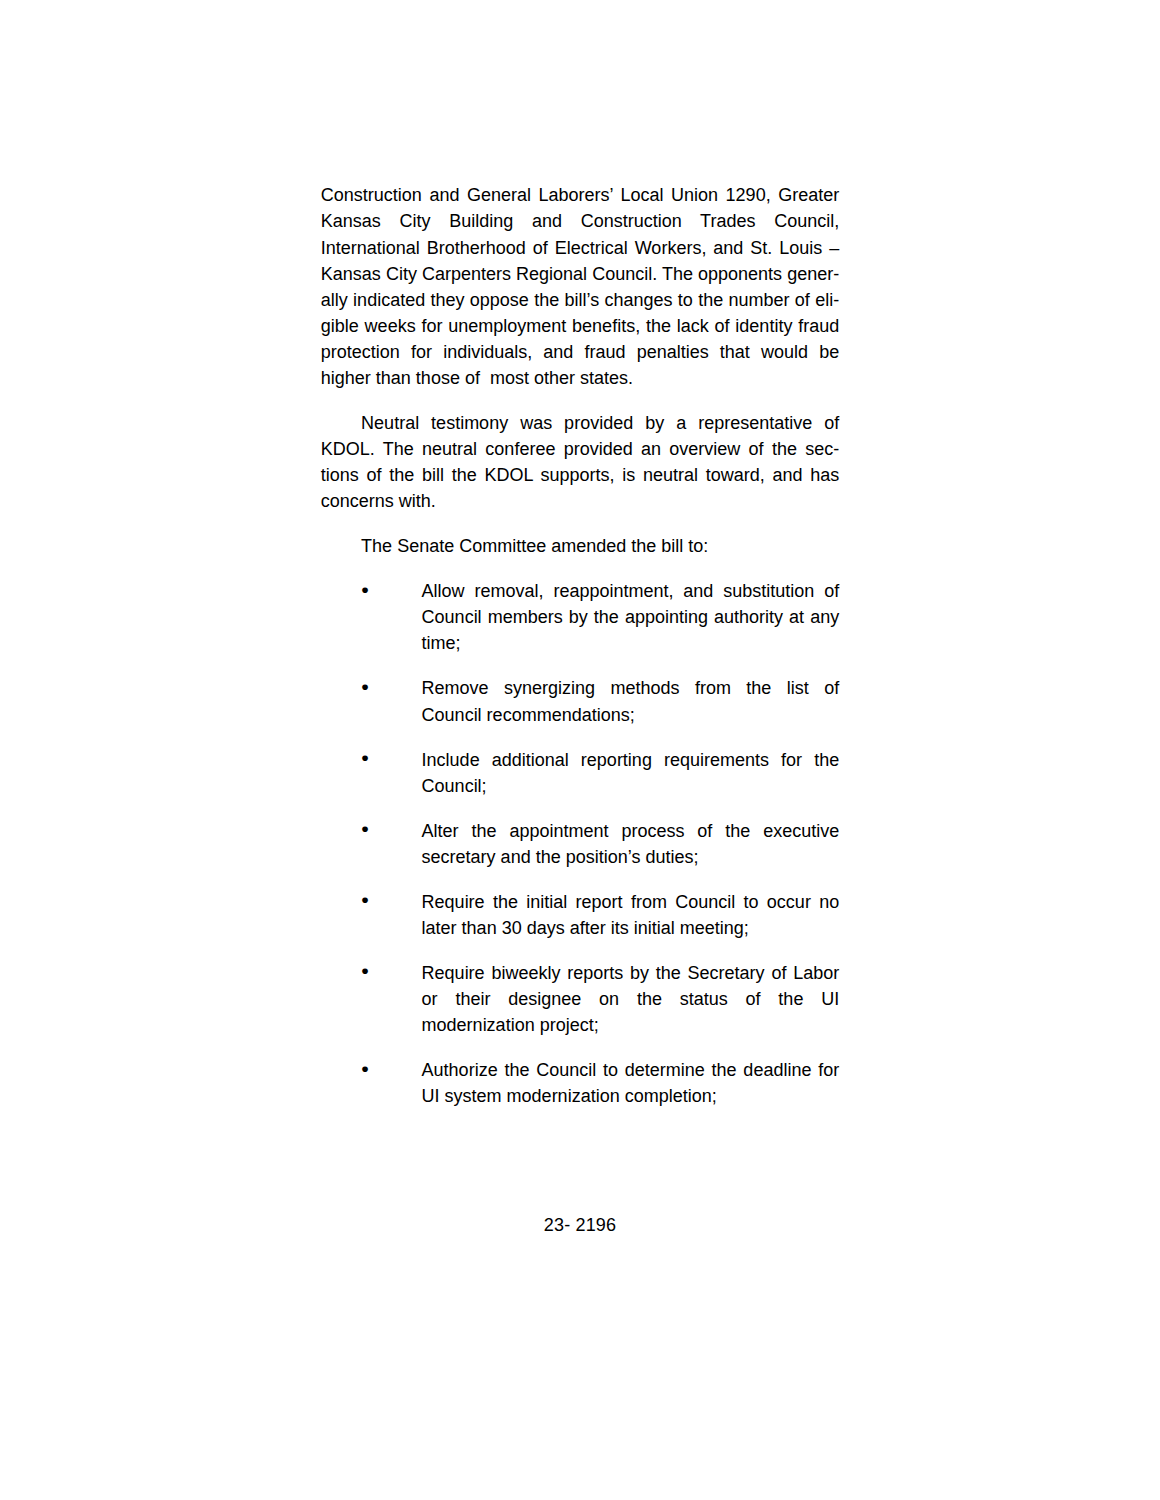Construction and General Laborers’ Local Union 1290, Greater Kansas City Building and Construction Trades Council, International Brotherhood of Electrical Workers, and St. Louis – Kansas City Carpenters Regional Council. The opponents generally indicated they oppose the bill’s changes to the number of eligible weeks for unemployment benefits, the lack of identity fraud protection for individuals, and fraud penalties that would be higher than those of most other states.
Neutral testimony was provided by a representative of KDOL. The neutral conferee provided an overview of the sections of the bill the KDOL supports, is neutral toward, and has concerns with.
The Senate Committee amended the bill to:
Allow removal, reappointment, and substitution of Council members by the appointing authority at any time;
Remove synergizing methods from the list of Council recommendations;
Include additional reporting requirements for the Council;
Alter the appointment process of the executive secretary and the position’s duties;
Require the initial report from Council to occur no later than 30 days after its initial meeting;
Require biweekly reports by the Secretary of Labor or their designee on the status of the UI modernization project;
Authorize the Council to determine the deadline for UI system modernization completion;
23- 2196